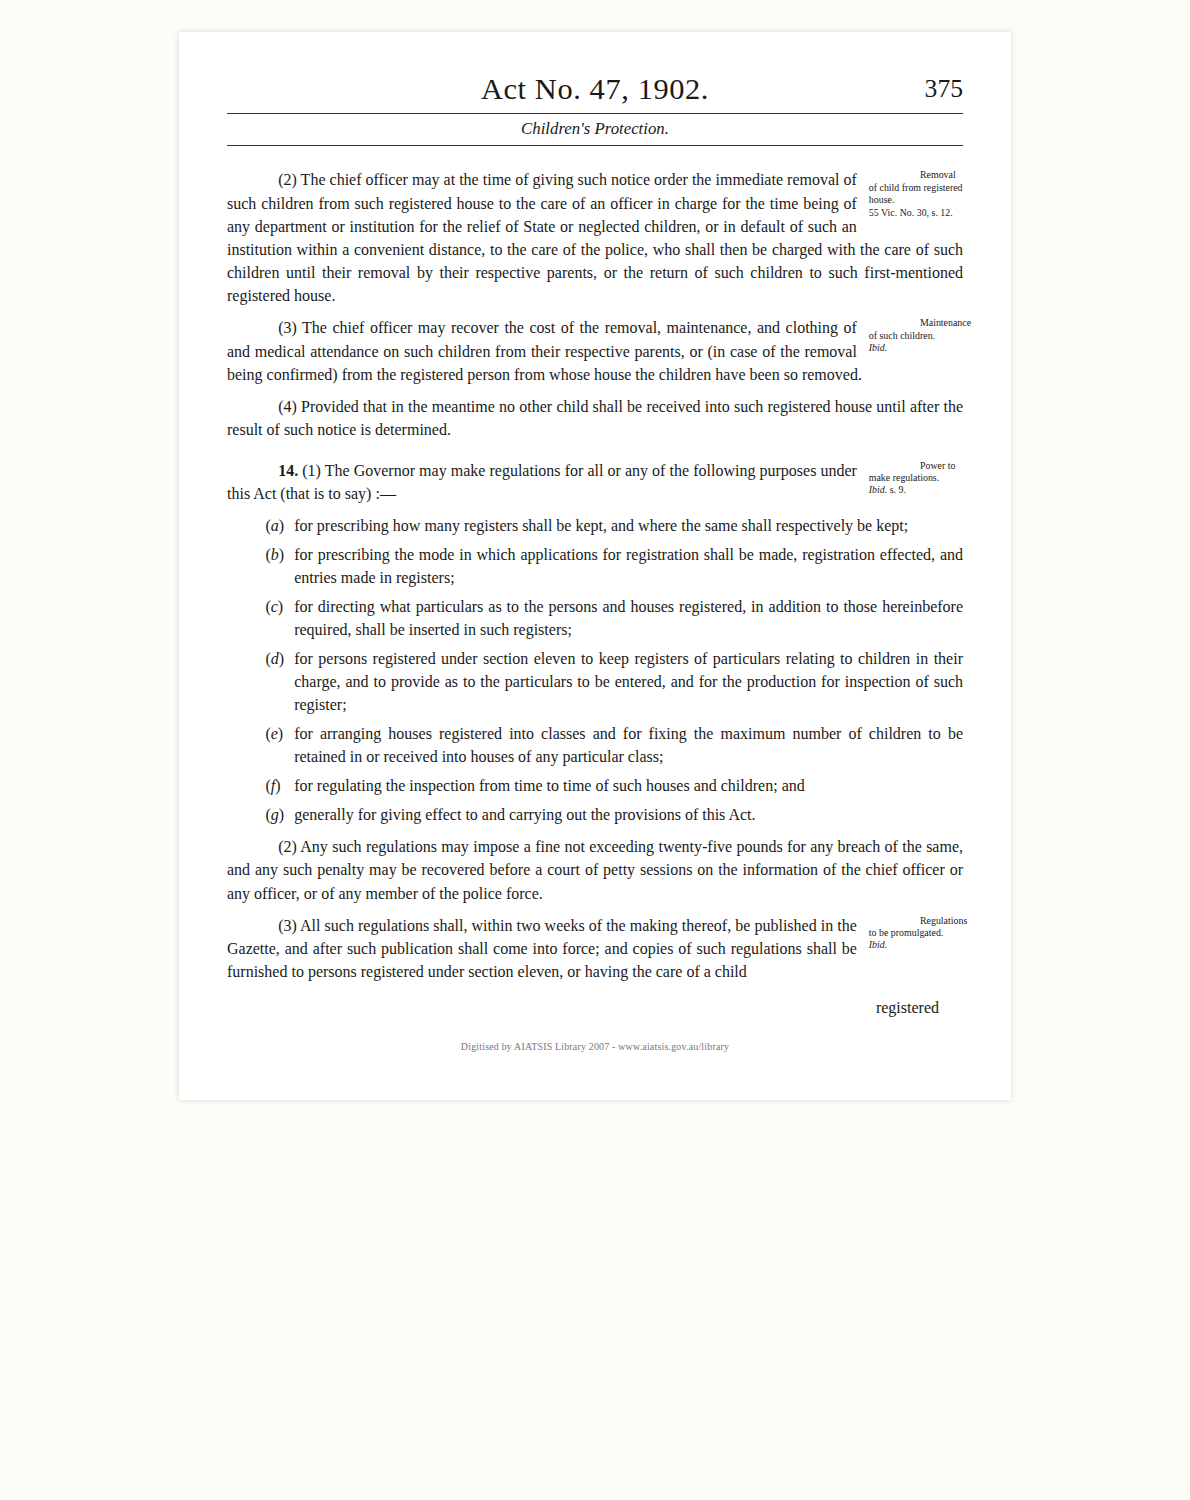Act No. 47, 1902.
375
Children's Protection.
Removal of child from registered house.
55 Vic. No. 30, s. 12. (2) The chief officer may at the time of giving such notice order the immediate removal of such children from such registered house to the care of an officer in charge for the time being of any department or institution for the relief of State or neglected children, or in default of such an institution within a convenient distance, to the care of the police, who shall then be charged with the care of such children until their removal by their respective parents, or the return of such children to such first-mentioned registered house.
Maintenance of such children.
Ibid. (3) The chief officer may recover the cost of the removal, maintenance, and clothing of and medical attendance on such children from their respective parents, or (in case of the removal being confirmed) from the registered person from whose house the children have been so removed.
(4) Provided that in the meantime no other child shall be received into such registered house until after the result of such notice is determined.
Power to make regulations.
Ibid. s. 9. 14. (1) The Governor may make regulations for all or any of the following purposes under this Act (that is to say) :—
(a) for prescribing how many registers shall be kept, and where the same shall respectively be kept;
(b) for prescribing the mode in which applications for registration shall be made, registration effected, and entries made in registers;
(c) for directing what particulars as to the persons and houses registered, in addition to those hereinbefore required, shall be inserted in such registers;
(d) for persons registered under section eleven to keep registers of particulars relating to children in their charge, and to provide as to the particulars to be entered, and for the production for inspection of such register;
(e) for arranging houses registered into classes and for fixing the maximum number of children to be retained in or received into houses of any particular class;
(f) for regulating the inspection from time to time of such houses and children; and
(g) generally for giving effect to and carrying out the provisions of this Act.
(2) Any such regulations may impose a fine not exceeding twenty-five pounds for any breach of the same, and any such penalty may be recovered before a court of petty sessions on the information of the chief officer or any officer, or of any member of the police force.
Regulations to be promulgated.
Ibid. (3) All such regulations shall, within two weeks of the making thereof, be published in the Gazette, and after such publication shall come into force; and copies of such regulations shall be furnished to persons registered under section eleven, or having the care of a child
registered
Digitised by AIATSIS Library 2007 - www.aiatsis.gov.au/library